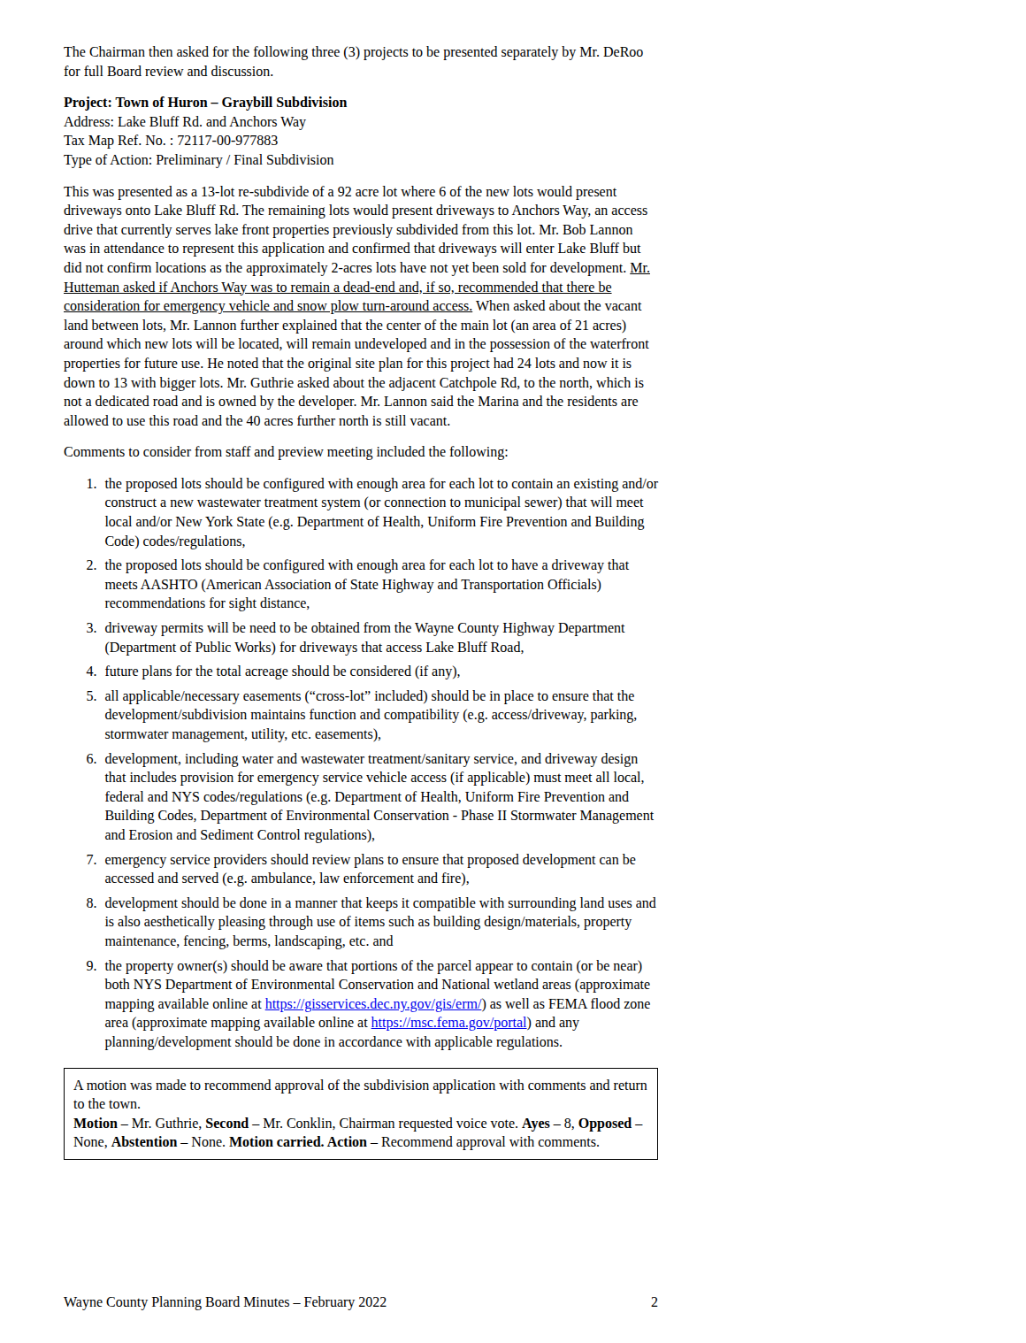The Chairman then asked for the following three (3) projects to be presented separately by Mr. DeRoo for full Board review and discussion.
Project: Town of Huron – Graybill Subdivision
Address: Lake Bluff Rd. and Anchors Way
Tax Map Ref. No. : 72117-00-977883
Type of Action: Preliminary / Final Subdivision
This was presented as a 13-lot re-subdivide of a 92 acre lot where 6 of the new lots would present driveways onto Lake Bluff Rd. The remaining lots would present driveways to Anchors Way, an access drive that currently serves lake front properties previously subdivided from this lot. Mr. Bob Lannon was in attendance to represent this application and confirmed that driveways will enter Lake Bluff but did not confirm locations as the approximately 2-acres lots have not yet been sold for development. Mr. Hutteman asked if Anchors Way was to remain a dead-end and, if so, recommended that there be consideration for emergency vehicle and snow plow turn-around access. When asked about the vacant land between lots, Mr. Lannon further explained that the center of the main lot (an area of 21 acres) around which new lots will be located, will remain undeveloped and in the possession of the waterfront properties for future use. He noted that the original site plan for this project had 24 lots and now it is down to 13 with bigger lots. Mr. Guthrie asked about the adjacent Catchpole Rd, to the north, which is not a dedicated road and is owned by the developer. Mr. Lannon said the Marina and the residents are allowed to use this road and the 40 acres further north is still vacant.
Comments to consider from staff and preview meeting included the following:
the proposed lots should be configured with enough area for each lot to contain an existing and/or construct a new wastewater treatment system (or connection to municipal sewer) that will meet local and/or New York State (e.g. Department of Health, Uniform Fire Prevention and Building Code) codes/regulations,
the proposed lots should be configured with enough area for each lot to have a driveway that meets AASHTO (American Association of State Highway and Transportation Officials) recommendations for sight distance,
driveway permits will be need to be obtained from the Wayne County Highway Department (Department of Public Works) for driveways that access Lake Bluff Road,
future plans for the total acreage should be considered (if any),
all applicable/necessary easements (“cross-lot” included) should be in place to ensure that the development/subdivision maintains function and compatibility (e.g. access/driveway, parking, stormwater management, utility, etc. easements),
development, including water and wastewater treatment/sanitary service, and driveway design that includes provision for emergency service vehicle access (if applicable) must meet all local, federal and NYS codes/regulations (e.g. Department of Health, Uniform Fire Prevention and Building Codes, Department of Environmental Conservation - Phase II Stormwater Management and Erosion and Sediment Control regulations),
emergency service providers should review plans to ensure that proposed development can be accessed and served (e.g. ambulance, law enforcement and fire),
development should be done in a manner that keeps it compatible with surrounding land uses and is also aesthetically pleasing through use of items such as building design/materials, property maintenance, fencing, berms, landscaping, etc. and
the property owner(s) should be aware that portions of the parcel appear to contain (or be near) both NYS Department of Environmental Conservation and National wetland areas (approximate mapping available online at https://gisservices.dec.ny.gov/gis/erm/) as well as FEMA flood zone area (approximate mapping available online at https://msc.fema.gov/portal) and any planning/development should be done in accordance with applicable regulations.
A motion was made to recommend approval of the subdivision application with comments and return to the town.
Motion – Mr. Guthrie, Second – Mr. Conklin, Chairman requested voice vote. Ayes – 8, Opposed – None, Abstention – None. Motion carried. Action – Recommend approval with comments.
Wayne County Planning Board Minutes – February 2022 2